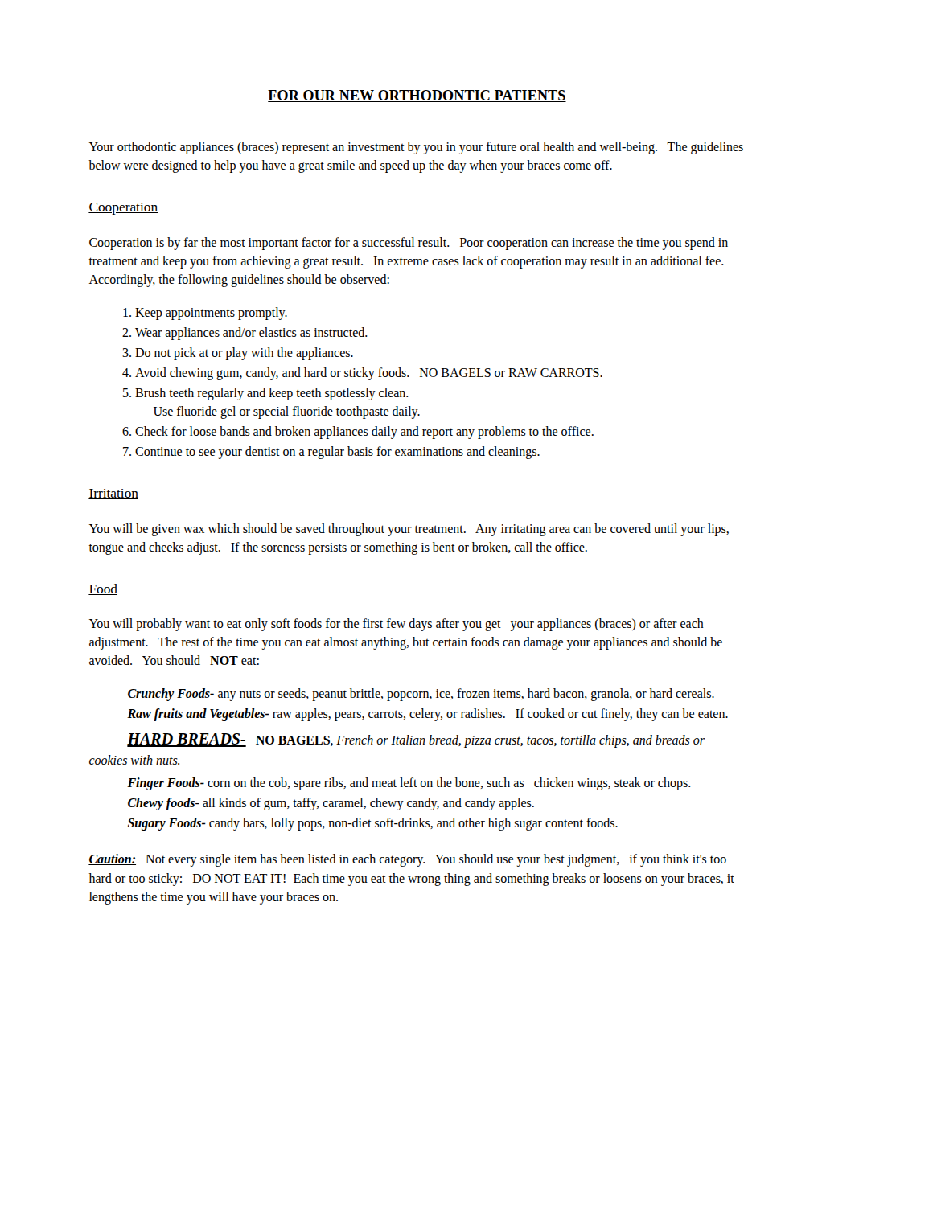FOR OUR NEW ORTHODONTIC PATIENTS
Your orthodontic appliances (braces) represent an investment by you in your future oral health and well-being. The guidelines below were designed to help you have a great smile and speed up the day when your braces come off.
Cooperation
Cooperation is by far the most important factor for a successful result. Poor cooperation can increase the time you spend in treatment and keep you from achieving a great result. In extreme cases lack of cooperation may result in an additional fee. Accordingly, the following guidelines should be observed:
Keep appointments promptly.
Wear appliances and/or elastics as instructed.
Do not pick at or play with the appliances.
Avoid chewing gum, candy, and hard or sticky foods. NO BAGELS or RAW CARROTS.
Brush teeth regularly and keep teeth spotlessly clean. Use fluoride gel or special fluoride toothpaste daily.
Check for loose bands and broken appliances daily and report any problems to the office.
Continue to see your dentist on a regular basis for examinations and cleanings.
Irritation
You will be given wax which should be saved throughout your treatment. Any irritating area can be covered until your lips, tongue and cheeks adjust. If the soreness persists or something is bent or broken, call the office.
Food
You will probably want to eat only soft foods for the first few days after you get your appliances (braces) or after each adjustment. The rest of the time you can eat almost anything, but certain foods can damage your appliances and should be avoided. You should NOT eat:
Crunchy Foods- any nuts or seeds, peanut brittle, popcorn, ice, frozen items, hard bacon, granola, or hard cereals.
Raw fruits and Vegetables- raw apples, pears, carrots, celery, or radishes. If cooked or cut finely, they can be eaten.
HARD BREADS- NO BAGELS, French or Italian bread, pizza crust, tacos, tortilla chips, and breads or cookies with nuts.
Finger Foods- corn on the cob, spare ribs, and meat left on the bone, such as chicken wings, steak or chops.
Chewy foods- all kinds of gum, taffy, caramel, chewy candy, and candy apples.
Sugary Foods- candy bars, lolly pops, non-diet soft-drinks, and other high sugar content foods.
Caution: Not every single item has been listed in each category. You should use your best judgment, if you think it's too hard or too sticky: DO NOT EAT IT! Each time you eat the wrong thing and something breaks or loosens on your braces, it lengthens the time you will have your braces on.